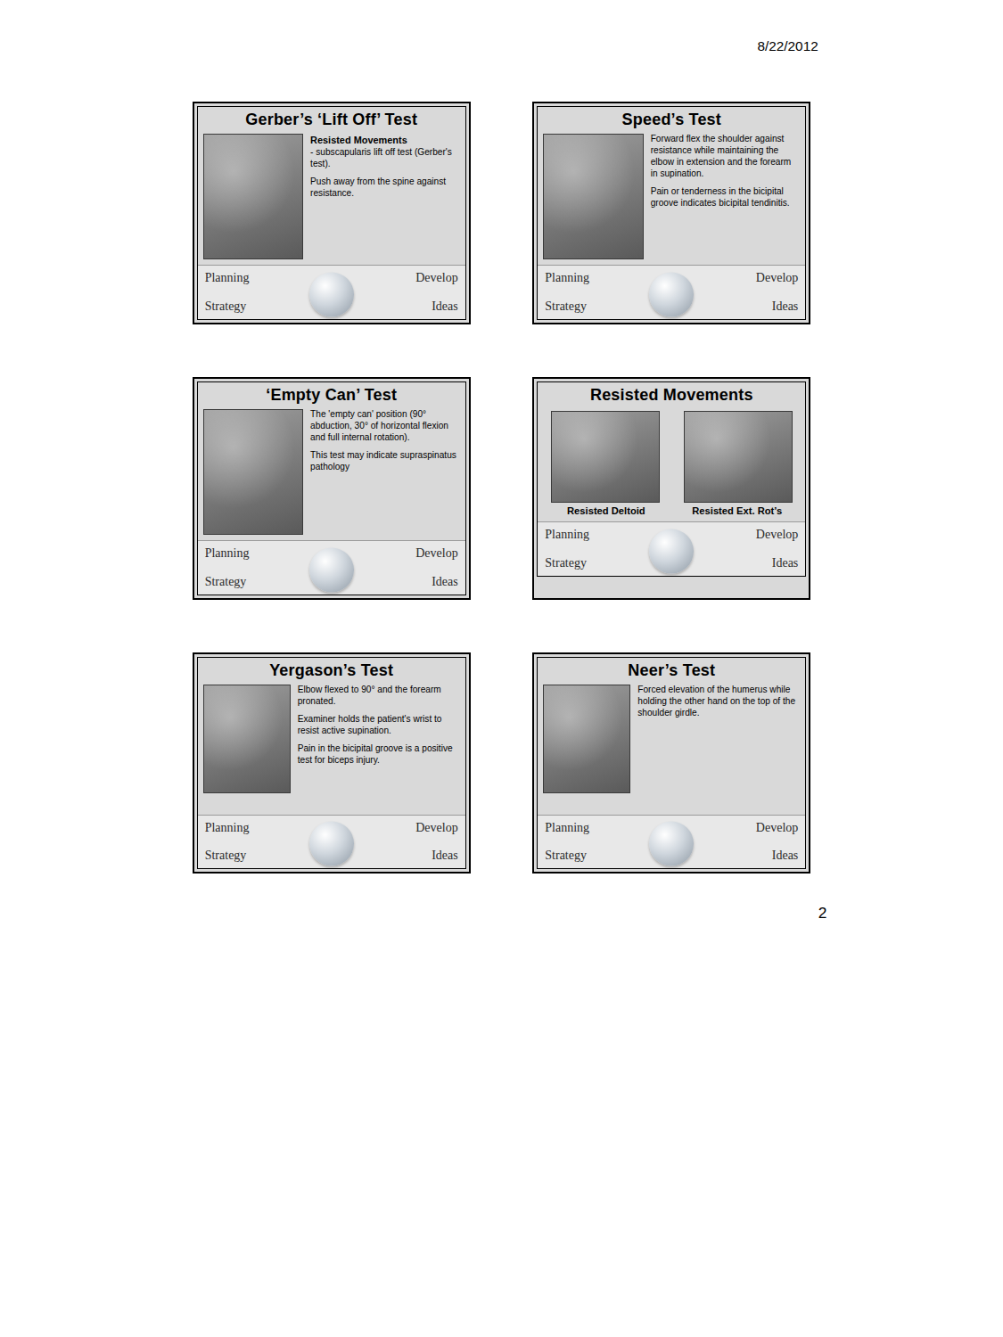8/22/2012
Gerber’s ‘Lift Off’ Test
Resisted Movements
- subscapularis lift off test (Gerber's test).
Push away from the spine against resistance.
Planning Develop Strategy Ideas ▲
Speed’s Test
Forward flex the shoulder against resistance while maintaining the elbow in extension and the forearm in supination.
Pain or tenderness in the bicipital groove indicates bicipital tendinitis.
Planning Develop Strategy Ideas ▲
‘Empty Can’ Test
The 'empty can' position (90° abduction, 30° of horizontal flexion and full internal rotation).
This test may indicate supraspinatus pathology
Planning Develop Strategy Ideas ▲
Resisted Movements
Resisted Deltoid
Resisted Ext. Rot’s
Planning Develop Strategy Ideas ▲
Yergason’s Test
Elbow flexed to 90° and the forearm pronated.
Examiner holds the patient's wrist to resist active supination.
Pain in the bicipital groove is a positive test for biceps injury.
Planning Develop Strategy Ideas ▲
Neer’s Test
Forced elevation of the humerus while holding the other hand on the top of the shoulder girdle.
Planning Develop Strategy Ideas ▲
2